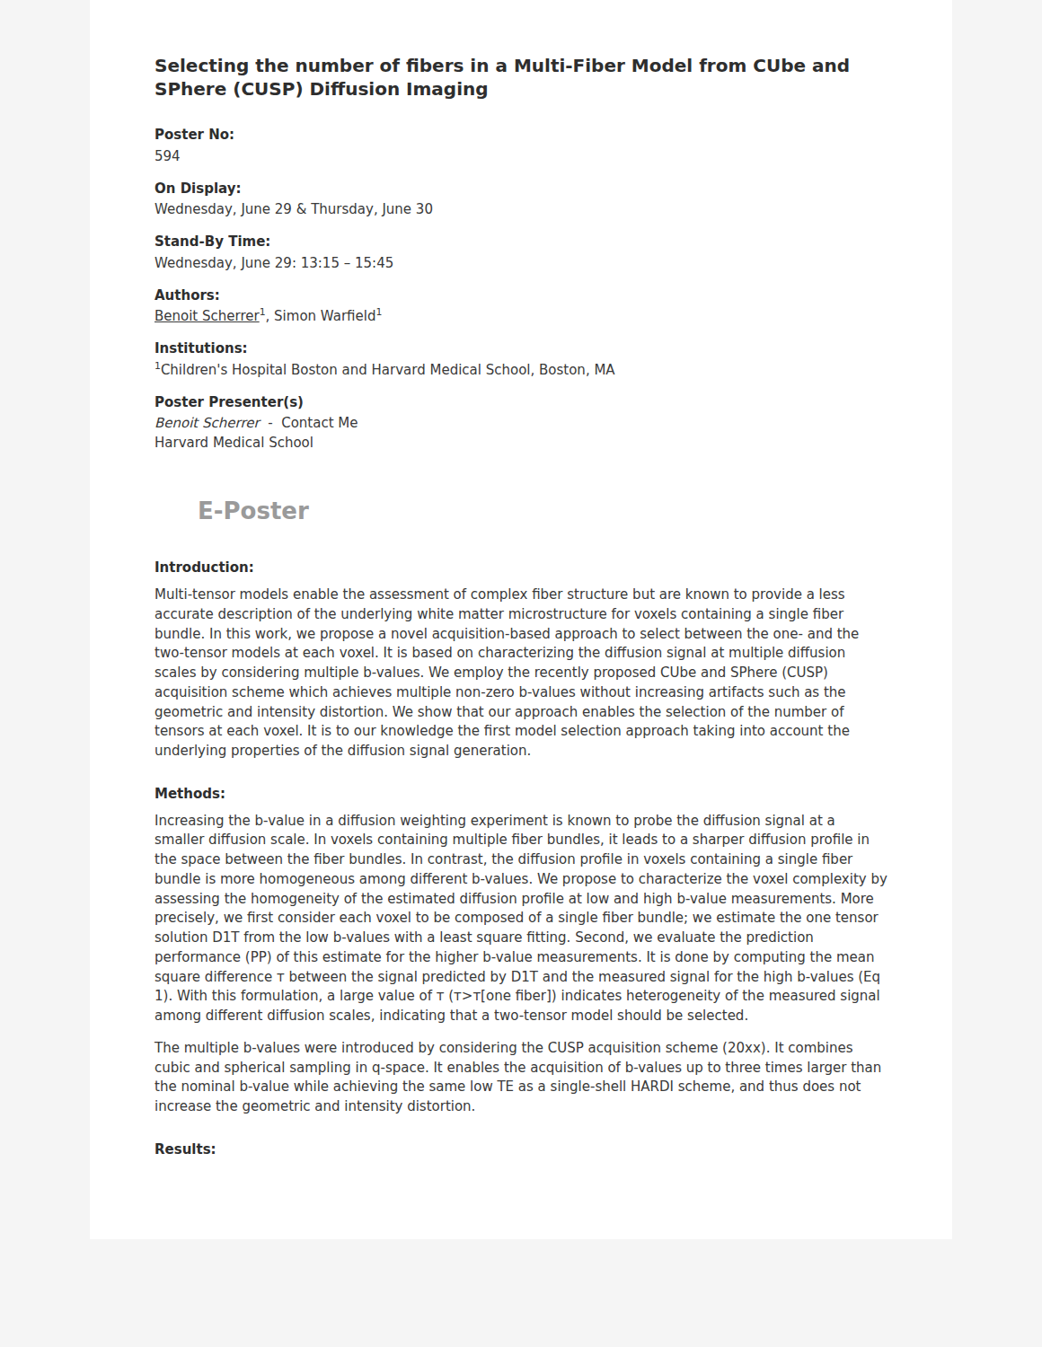Selecting the number of fibers in a Multi-Fiber Model from CUbe and SPhere (CUSP) Diffusion Imaging
Poster No:
594
On Display:
Wednesday, June 29 & Thursday, June 30
Stand-By Time:
Wednesday, June 29: 13:15 – 15:45
Authors:
Benoit Scherrer1, Simon Warfield1
Institutions:
1Children's Hospital Boston and Harvard Medical School, Boston, MA
Poster Presenter(s)
Benoit Scherrer - Contact Me
Harvard Medical School
E-Poster
Introduction:
Multi-tensor models enable the assessment of complex fiber structure but are known to provide a less accurate description of the underlying white matter microstructure for voxels containing a single fiber bundle. In this work, we propose a novel acquisition-based approach to select between the one- and the two-tensor models at each voxel. It is based on characterizing the diffusion signal at multiple diffusion scales by considering multiple b-values. We employ the recently proposed CUbe and SPhere (CUSP) acquisition scheme which achieves multiple non-zero b-values without increasing artifacts such as the geometric and intensity distortion. We show that our approach enables the selection of the number of tensors at each voxel. It is to our knowledge the first model selection approach taking into account the underlying properties of the diffusion signal generation.
Methods:
Increasing the b-value in a diffusion weighting experiment is known to probe the diffusion signal at a smaller diffusion scale. In voxels containing multiple fiber bundles, it leads to a sharper diffusion profile in the space between the fiber bundles. In contrast, the diffusion profile in voxels containing a single fiber bundle is more homogeneous among different b-values. We propose to characterize the voxel complexity by assessing the homogeneity of the estimated diffusion profile at low and high b-value measurements. More precisely, we first consider each voxel to be composed of a single fiber bundle; we estimate the one tensor solution D1T from the low b-values with a least square fitting. Second, we evaluate the prediction performance (PP) of this estimate for the higher b-value measurements. It is done by computing the mean square difference т between the signal predicted by D1T and the measured signal for the high b-values (Eq 1). With this formulation, a large value of т (т>т[one fiber]) indicates heterogeneity of the measured signal among different diffusion scales, indicating that a two-tensor model should be selected.
The multiple b-values were introduced by considering the CUSP acquisition scheme (20xx). It combines cubic and spherical sampling in q-space. It enables the acquisition of b-values up to three times larger than the nominal b-value while achieving the same low TE as a single-shell HARDI scheme, and thus does not increase the geometric and intensity distortion.
Results: